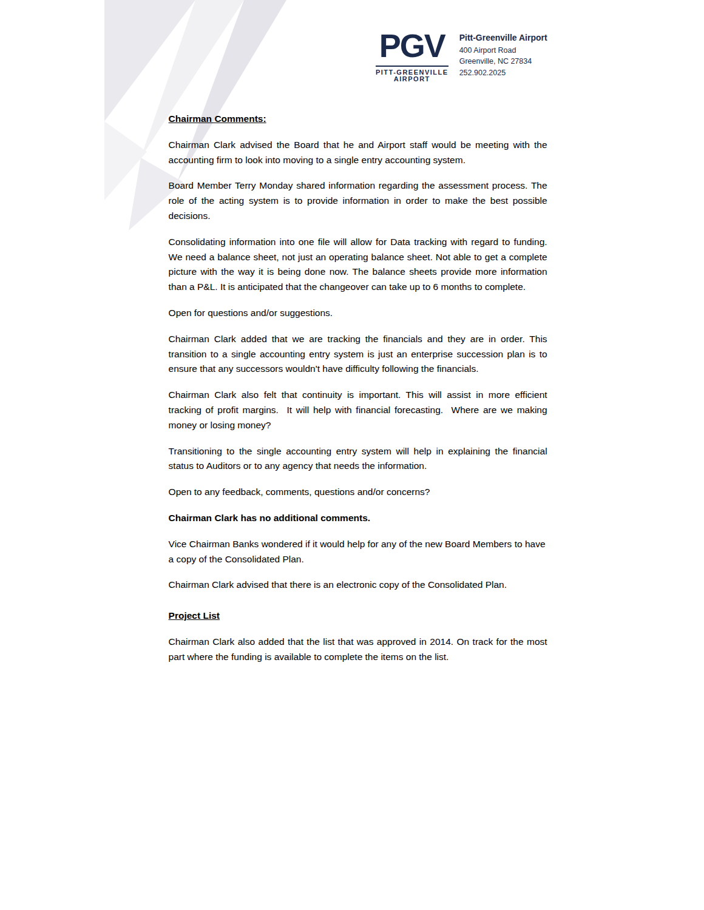PGV
PITT-GREENVILLE
AIRPORT
Pitt-Greenville Airport 400 Airport Road
Greenville, NC 27834
252.902.2025
Chairman Comments:
Chairman Clark advised the Board that he and Airport staff would be meeting with the accounting firm to look into moving to a single entry accounting system.
Board Member Terry Monday shared information regarding the assessment process. The role of the acting system is to provide information in order to make the best possible decisions.
Consolidating information into one file will allow for Data tracking with regard to funding. We need a balance sheet, not just an operating balance sheet. Not able to get a complete picture with the way it is being done now. The balance sheets provide more information than a P&L. It is anticipated that the changeover can take up to 6 months to complete.
Open for questions and/or suggestions.
Chairman Clark added that we are tracking the financials and they are in order. This transition to a single accounting entry system is just an enterprise succession plan is to ensure that any successors wouldn't have difficulty following the financials.
Chairman Clark also felt that continuity is important. This will assist in more efficient tracking of profit margins. It will help with financial forecasting. Where are we making money or losing money?
Transitioning to the single accounting entry system will help in explaining the financial status to Auditors or to any agency that needs the information.
Open to any feedback, comments, questions and/or concerns?
Chairman Clark has no additional comments.
Vice Chairman Banks wondered if it would help for any of the new Board Members to have a copy of the Consolidated Plan.
Chairman Clark advised that there is an electronic copy of the Consolidated Plan.
Project List
Chairman Clark also added that the list that was approved in 2014. On track for the most part where the funding is available to complete the items on the list.